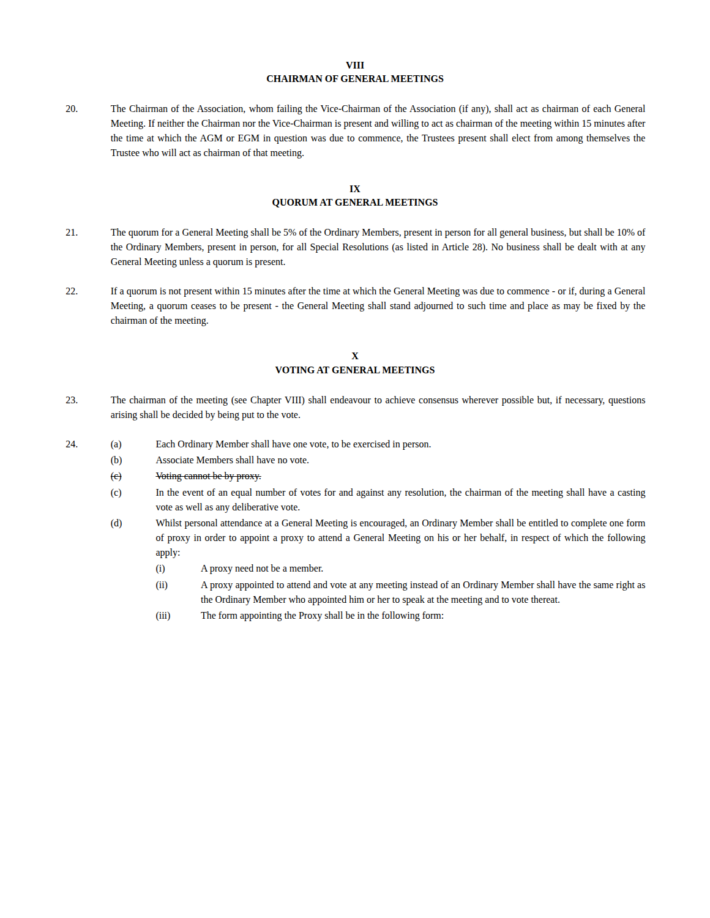VIII
Chairman of General Meetings
20.
The Chairman of the Association, whom failing the Vice-Chairman of the Association (if any), shall act as chairman of each General Meeting. If neither the Chairman nor the Vice-Chairman is present and willing to act as chairman of the meeting within 15 minutes after the time at which the AGM or EGM in question was due to commence, the Trustees present shall elect from among themselves the Trustee who will act as chairman of that meeting.
IX
Quorum at General Meetings
21.
The quorum for a General Meeting shall be 5% of the Ordinary Members, present in person for all general business, but shall be 10% of the Ordinary Members, present in person, for all Special Resolutions (as listed in Article 28). No business shall be dealt with at any General Meeting unless a quorum is present.
22.
If a quorum is not present within 15 minutes after the time at which the General Meeting was due to commence - or if, during a General Meeting, a quorum ceases to be present - the General Meeting shall stand adjourned to such time and place as may be fixed by the chairman of the meeting.
X
Voting at General Meetings
23.
The chairman of the meeting (see Chapter VIII) shall endeavour to achieve consensus wherever possible but, if necessary, questions arising shall be decided by being put to the vote.
24.
(a)
Each Ordinary Member shall have one vote, to be exercised in person.
(b)
Associate Members shall have no vote.
(c)
Voting cannot be by proxy.
(c)
In the event of an equal number of votes for and against any resolution, the chairman of the meeting shall have a casting vote as well as any deliberative vote.
(d)
Whilst personal attendance at a General Meeting is encouraged, an Ordinary Member shall be entitled to complete one form of proxy in order to appoint a proxy to attend a General Meeting on his or her behalf, in respect of which the following apply:
(i)
A proxy need not be a member.
(ii)
A proxy appointed to attend and vote at any meeting instead of an Ordinary Member shall have the same right as the Ordinary Member who appointed him or her to speak at the meeting and to vote thereat.
(iii)
The form appointing the Proxy shall be in the following form: